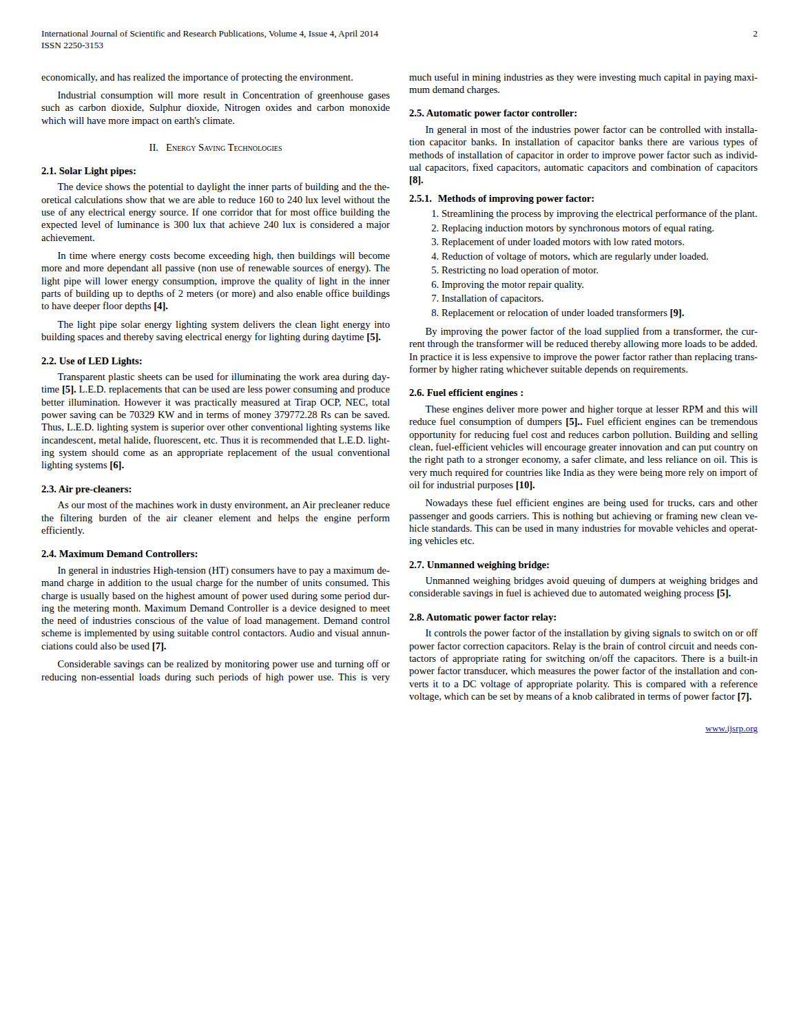International Journal of Scientific and Research Publications, Volume 4, Issue 4, April 2014
ISSN 2250-3153 2
economically, and has realized the importance of protecting the environment.
Industrial consumption will more result in Concentration of greenhouse gases such as carbon dioxide, Sulphur dioxide, Nitrogen oxides and carbon monoxide which will have more impact on earth's climate.
II. Energy Saving Technologies
2.1. Solar Light pipes:
The device shows the potential to daylight the inner parts of building and the theoretical calculations show that we are able to reduce 160 to 240 lux level without the use of any electrical energy source. If one corridor that for most office building the expected level of luminance is 300 lux that achieve 240 lux is considered a major achievement.
In time where energy costs become exceeding high, then buildings will become more and more dependant all passive (non use of renewable sources of energy). The light pipe will lower energy consumption, improve the quality of light in the inner parts of building up to depths of 2 meters (or more) and also enable office buildings to have deeper floor depths [4].
The light pipe solar energy lighting system delivers the clean light energy into building spaces and thereby saving electrical energy for lighting during daytime [5].
2.2. Use of LED Lights:
Transparent plastic sheets can be used for illuminating the work area during daytime [5]. L.E.D. replacements that can be used are less power consuming and produce better illumination. However it was practically measured at Tirap OCP, NEC, total power saving can be 70329 KW and in terms of money 379772.28 Rs can be saved. Thus, L.E.D. lighting system is superior over other conventional lighting systems like incandescent, metal halide, fluorescent, etc. Thus it is recommended that L.E.D. lighting system should come as an appropriate replacement of the usual conventional lighting systems [6].
2.3. Air pre-cleaners:
As our most of the machines work in dusty environment, an Air precleaner reduce the filtering burden of the air cleaner element and helps the engine perform efficiently.
2.4. Maximum Demand Controllers:
In general in industries High-tension (HT) consumers have to pay a maximum demand charge in addition to the usual charge for the number of units consumed. This charge is usually based on the highest amount of power used during some period during the metering month. Maximum Demand Controller is a device designed to meet the need of industries conscious of the value of load management. Demand control scheme is implemented by using suitable control contactors. Audio and visual annunciations could also be used [7].
Considerable savings can be realized by monitoring power use and turning off or reducing non-essential loads during such periods of high power use. This is very much useful in mining industries as they were investing much capital in paying maximum demand charges.
2.5. Automatic power factor controller:
In general in most of the industries power factor can be controlled with installation capacitor banks. In installation of capacitor banks there are various types of methods of installation of capacitor in order to improve power factor such as individual capacitors, fixed capacitors, automatic capacitors and combination of capacitors [8].
2.5.1. Methods of improving power factor:
Streamlining the process by improving the electrical performance of the plant.
Replacing induction motors by synchronous motors of equal rating.
Replacement of under loaded motors with low rated motors.
Reduction of voltage of motors, which are regularly under loaded.
Restricting no load operation of motor.
Improving the motor repair quality.
Installation of capacitors.
Replacement or relocation of under loaded transformers [9].
By improving the power factor of the load supplied from a transformer, the current through the transformer will be reduced thereby allowing more loads to be added. In practice it is less expensive to improve the power factor rather than replacing transformer by higher rating whichever suitable depends on requirements.
2.6. Fuel efficient engines :
These engines deliver more power and higher torque at lesser RPM and this will reduce fuel consumption of dumpers [5].. Fuel efficient engines can be tremendous opportunity for reducing fuel cost and reduces carbon pollution. Building and selling clean, fuel-efficient vehicles will encourage greater innovation and can put country on the right path to a stronger economy, a safer climate, and less reliance on oil. This is very much required for countries like India as they were being more rely on import of oil for industrial purposes [10].
Nowadays these fuel efficient engines are being used for trucks, cars and other passenger and goods carriers. This is nothing but achieving or framing new clean vehicle standards. This can be used in many industries for movable vehicles and operating vehicles etc.
2.7. Unmanned weighing bridge:
Unmanned weighing bridges avoid queuing of dumpers at weighing bridges and considerable savings in fuel is achieved due to automated weighing process [5].
2.8. Automatic power factor relay:
It controls the power factor of the installation by giving signals to switch on or off power factor correction capacitors. Relay is the brain of control circuit and needs contactors of appropriate rating for switching on/off the capacitors. There is a built-in power factor transducer, which measures the power factor of the installation and converts it to a DC voltage of appropriate polarity. This is compared with a reference voltage, which can be set by means of a knob calibrated in terms of power factor [7].
www.ijsrp.org